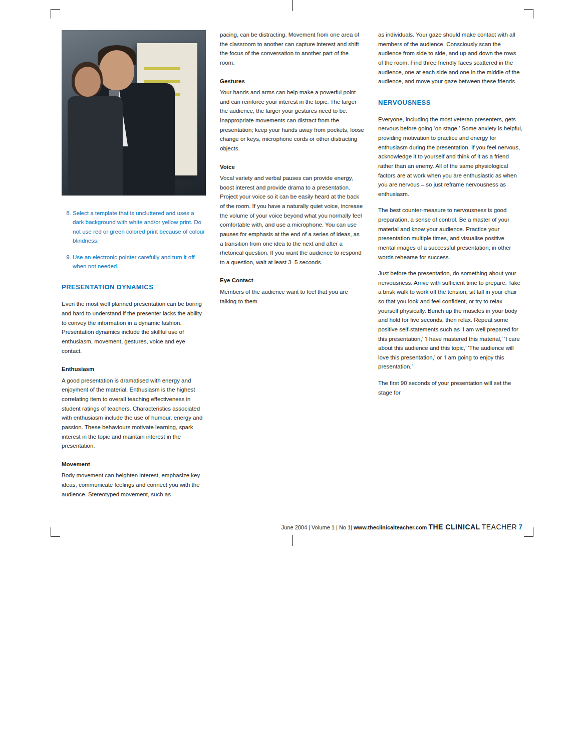Select a template that is uncluttered and uses a dark background with white and/or yellow print. Do not use red or green colored print because of colour blindness.
Use an electronic pointer carefully and turn it off when not needed.
PRESENTATION DYNAMICS
Even the most well planned presentation can be boring and hard to understand if the presenter lacks the ability to convey the information in a dynamic fashion. Presentation dynamics include the skillful use of enthusiasm, movement, gestures, voice and eye contact.
Enthusiasm
A good presentation is dramatised with energy and enjoyment of the material. Enthusiasm is the highest correlating item to overall teaching effectiveness in student ratings of teachers. Characteristics associated with enthusiasm include the use of humour, energy and passion. These behaviours motivate learning, spark interest in the topic and maintain interest in the presentation.
Movement
Body movement can heighten interest, emphasize key ideas, communicate feelings and connect you with the audience. Stereotyped movement, such as
pacing, can be distracting. Movement from one area of the classroom to another can capture interest and shift the focus of the conversation to another part of the room.
Gestures
Your hands and arms can help make a powerful point and can reinforce your interest in the topic. The larger the audience, the larger your gestures need to be. Inappropriate movements can distract from the presentation; keep your hands away from pockets, loose change or keys, microphone cords or other distracting objects.
Voice
Vocal variety and verbal pauses can provide energy, boost interest and provide drama to a presentation. Project your voice so it can be easily heard at the back of the room. If you have a naturally quiet voice, increase the volume of your voice beyond what you normally feel comfortable with, and use a microphone. You can use pauses for emphasis at the end of a series of ideas, as a transition from one idea to the next and after a rhetorical question. If you want the audience to respond to a question, wait at least 3–5 seconds.
Eye Contact
Members of the audience want to feel that you are talking to them
as individuals. Your gaze should make contact with all members of the audience. Consciously scan the audience from side to side, and up and down the rows of the room. Find three friendly faces scattered in the audience, one at each side and one in the middle of the audience, and move your gaze between these friends.
NERVOUSNESS
Everyone, including the most veteran presenters, gets nervous before going ‘on stage.’ Some anxiety is helpful, providing motivation to practice and energy for enthusiasm during the presentation. If you feel nervous, acknowledge it to yourself and think of it as a friend rather than an enemy. All of the same physiological factors are at work when you are enthusiastic as when you are nervous – so just reframe nervousness as enthusiasm.
The best counter-measure to nervousness is good preparation, a sense of control. Be a master of your material and know your audience. Practice your presentation multiple times, and visualise positive mental images of a successful presentation; in other words rehearse for success.
Just before the presentation, do something about your nervousness. Arrive with sufficient time to prepare. Take a brisk walk to work off the tension, sit tall in your chair so that you look and feel confident, or try to relax yourself physically. Bunch up the muscles in your body and hold for five seconds, then relax. Repeat some positive self-statements such as ‘I am well prepared for this presentation,’ ‘I have mastered this material,’ ‘I care about this audience and this topic,’ ‘The audience will love this presentation,’ or ‘I am going to enjoy this presentation.’
The first 90 seconds of your presentation will set the stage for
June 2004 | Volume 1 | No 1| www.theclinicalteacher.com THE CLINICAL TEACHER 7